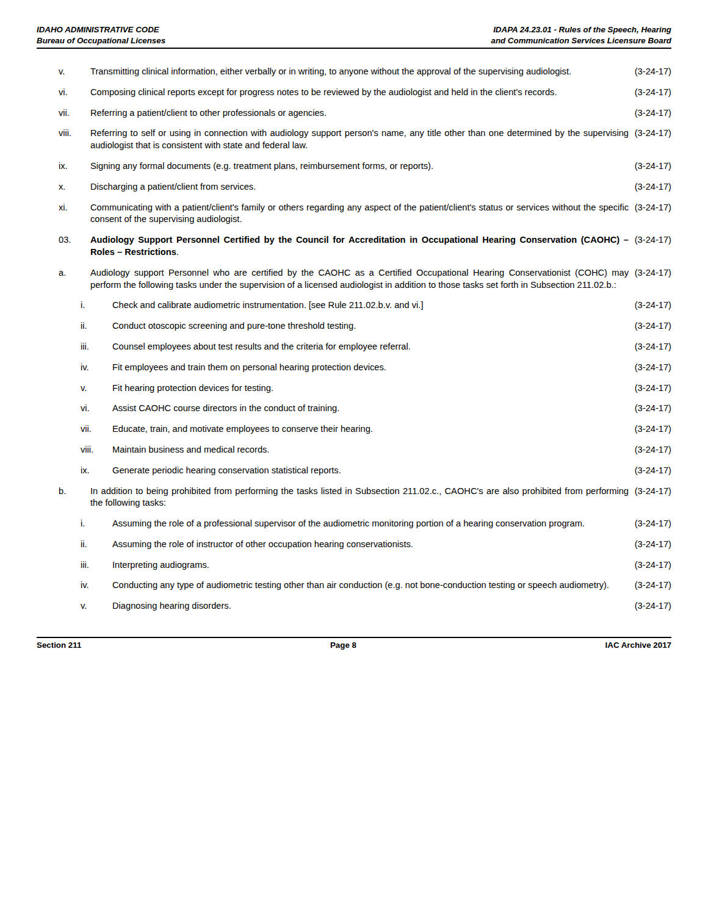IDAHO ADMINISTRATIVE CODE Bureau of Occupational Licenses
IDAPA 24.23.01 - Rules of the Speech, Hearing and Communication Services Licensure Board
v.
Transmitting clinical information, either verbally or in writing, to anyone without the approval of the supervising audiologist.(3-24-17)
vi.
Composing clinical reports except for progress notes to be reviewed by the audiologist and held in the client's records.(3-24-17)
vii.
Referring a patient/client to other professionals or agencies.(3-24-17)
viii.
Referring to self or using in connection with audiology support person's name, any title other than one determined by the supervising audiologist that is consistent with state and federal law.(3-24-17)
ix.
Signing any formal documents (e.g. treatment plans, reimbursement forms, or reports).(3-24-17)
x.
Discharging a patient/client from services.(3-24-17)
xi.
Communicating with a patient/client's family or others regarding any aspect of the patient/client's status or services without the specific consent of the supervising audiologist.(3-24-17)
03.
Audiology Support Personnel Certified by the Council for Accreditation in Occupational Hearing Conservation (CAOHC) – Roles – Restrictions.(3-24-17)
a.
Audiology support Personnel who are certified by the CAOHC as a Certified Occupational Hearing Conservationist (COHC) may perform the following tasks under the supervision of a licensed audiologist in addition to those tasks set forth in Subsection 211.02.b.:(3-24-17)
i.
Check and calibrate audiometric instrumentation. [see Rule 211.02.b.v. and vi.](3-24-17)
ii.
Conduct otoscopic screening and pure-tone threshold testing.(3-24-17)
iii.
Counsel employees about test results and the criteria for employee referral.(3-24-17)
iv.
Fit employees and train them on personal hearing protection devices.(3-24-17)
v.
Fit hearing protection devices for testing.(3-24-17)
vi.
Assist CAOHC course directors in the conduct of training.(3-24-17)
vii.
Educate, train, and motivate employees to conserve their hearing.(3-24-17)
viii.
Maintain business and medical records.(3-24-17)
ix.
Generate periodic hearing conservation statistical reports.(3-24-17)
b.
In addition to being prohibited from performing the tasks listed in Subsection 211.02.c., CAOHC's are also prohibited from performing the following tasks:(3-24-17)
i.
Assuming the role of a professional supervisor of the audiometric monitoring portion of a hearing conservation program.(3-24-17)
ii.
Assuming the role of instructor of other occupation hearing conservationists.(3-24-17)
iii.
Interpreting audiograms.(3-24-17)
iv.
Conducting any type of audiometric testing other than air conduction (e.g. not bone-conduction testing or speech audiometry).(3-24-17)
v.
Diagnosing hearing disorders.(3-24-17)
Section 211
Page 8
IAC Archive 2017